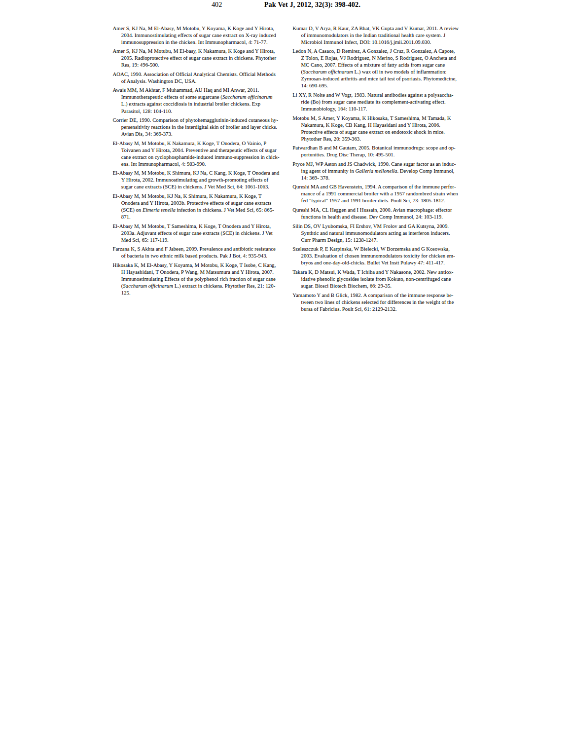402 Pak Vet J, 2012, 32(3): 398-402.
Amer S, KJ Na, M El-Abasy, M Motobu, Y Koyama, K Koge and Y Hirota, 2004. Immunostimulating effects of sugar cane extract on X-ray induced immunosuppression in the chicken. Int Immunopharmacol, 4: 71-77.
Amer S, KJ Na, M Motubu, M El-basy, K Nakamura, K Koge and Y Hirota, 2005. Radioprotective effect of sugar cane extract in chickens. Phytother Res, 19: 496-500.
AOAC, 1990. Association of Official Analytical Chemists. Official Methods of Analysis. Washington DC, USA.
Awais MM, M Akhtar, F Muhammad, AU Haq and MI Anwar, 2011. Immunotherapeutic effects of some sugarcane (Saccharum officinarum L.) extracts against coccidiosis in industrial broiler chickens. Exp Parasitol, 128: 104-110.
Corrier DE, 1990. Comparison of phytohemagglutinin-induced cutaneous hypersensitivity reactions in the interdigital skin of broiler and layer chicks. Avian Dis, 34: 369-373.
El-Abasy M, M Motobu, K Nakamura, K Koge, T Onodera, O Vainio, P Toivanen and Y Hirota, 2004. Preventive and therapeutic effects of sugar cane extract on cyclophosphamide-induced immuno-suppression in chickens. Int Immunopharmacol, 4: 983-990.
El-Abasy M, M Motobu, K Shimura, KJ Na, C Kang, K Koge, T Onodera and Y Hirota, 2002. Immunostimulating and growth-promoting effects of sugar cane extracts (SCE) in chickens. J Vet Med Sci, 64: 1061-1063.
El-Abasy M, M Motobu, KJ Na, K Shimura, K Nakamura, K Koge, T Onodera and Y Hirota, 2003b. Protective effects of sugar cane extracts (SCE) on Eimeria tenella infection in chickens. J Vet Med Sci, 65: 865-871.
El-Abasy M, M Motobu, T Sameshima, K Koge, T Onodera and Y Hirota, 2003a. Adjuvant effects of sugar cane extracts (SCE) in chickens. J Vet Med Sci, 65: 117-119.
Farzana K, S Akhta and F Jabeen, 2009. Prevalence and antibiotic resistance of bacteria in two ethnic milk based products. Pak J Bot, 4: 935-943.
Hikosaka K, M El-Abasy, Y Koyama, M Motobu, K Koge, T Isobe, C Kang, H Hayashidani, T Onodera, P Wang, M Matsumura and Y Hirota, 2007. Immunostimulating Effects of the polyphenol rich fraction of sugar cane (Saccharum officinarum L.) extract in chickens. Phytother Res, 21: 120-125.
Kumar D, V Arya, R Kaur, ZA Bhat, VK Gupta and V Kumar, 2011. A review of immunomodulators in the Indian traditional health care system. J Microbiol Immunol Infect, DOI: 10.1016/j.jmii.2011.09.030.
Ledon N, A Casaco, D Remirez, A Gonzalez, J Cruz, R Gonzalez, A Capote, Z Tolon, E Rojas, VJ Rodriguez, N Merino, S Rodriguez, O Ancheta and MC Cano, 2007. Effects of a mixture of fatty acids from sugar cane (Saccharum officinarum L.) wax oil in two models of inflammation: Zymosan-induced arthritis and mice tail test of psoriasis. Phytomedicine, 14: 690-695.
Li XY, R Nolte and W Vogt, 1983. Natural antibodies against a polysaccharide (Bo) from sugar cane mediate its complement-activating effect. Immunobiology, 164: 110-117.
Motobu M, S Amer, Y Koyama, K Hikosaka, T Sameshima, M Tamada, K Nakamura, K Koge, CB Kang, H Hayasidani and Y Hirota, 2006. Protective effects of sugar cane extract on endotoxic shock in mice. Phytother Res, 20: 359-363.
Patwardhan B and M Gautam, 2005. Botanical immunodrugs: scope and opportunities. Drug Disc Therap, 10: 495-501.
Pryce MJ, WP Aston and JS Chadwick, 1990. Cane sugar factor as an inducing agent of immunity in Galleria mellonella. Develop Comp Immunol, 14: 369- 378.
Qureshi MA and GB Havenstein, 1994. A comparison of the immune performance of a 1991 commercial broiler with a 1957 randombred strain when fed "typical" 1957 and 1991 broiler diets. Poult Sci, 73: 1805-1812.
Qureshi MA, CL Heggen and I Hussain, 2000. Avian macrophage: effector functions in health and disease. Dev Comp Immunol, 24: 103-119.
Silin DS, OV Lyubomska, FI Ershov, VM Frolov and GA Kutsyna, 2009. Synthtic and natural immunomodulators acting as interferon inducers. Curr Pharm Design, 15: 1238-1247.
Szeleszczuk P, E Karpinska, W Bielecki, W Borzemska and G Kosowska, 2003. Evaluation of chosen immunomodulators toxicity for chicken embryos and one-day-old-chicks. Bullet Vet Instt Pulawy 47: 411-417.
Takara K, D Matsui, K Wada, T Ichiba and Y Nakasone, 2002. New antioxidative phenolic glycosides isolate from Kokuto, non-centrifuged cane sugar. Biosci Biotech Biochem, 66: 29-35.
Yamamoto Y and B Glick, 1982. A comparison of the immune response between two lines of chickens selected for differences in the weight of the bursa of Fabricius. Poult Sci, 61: 2129-2132.